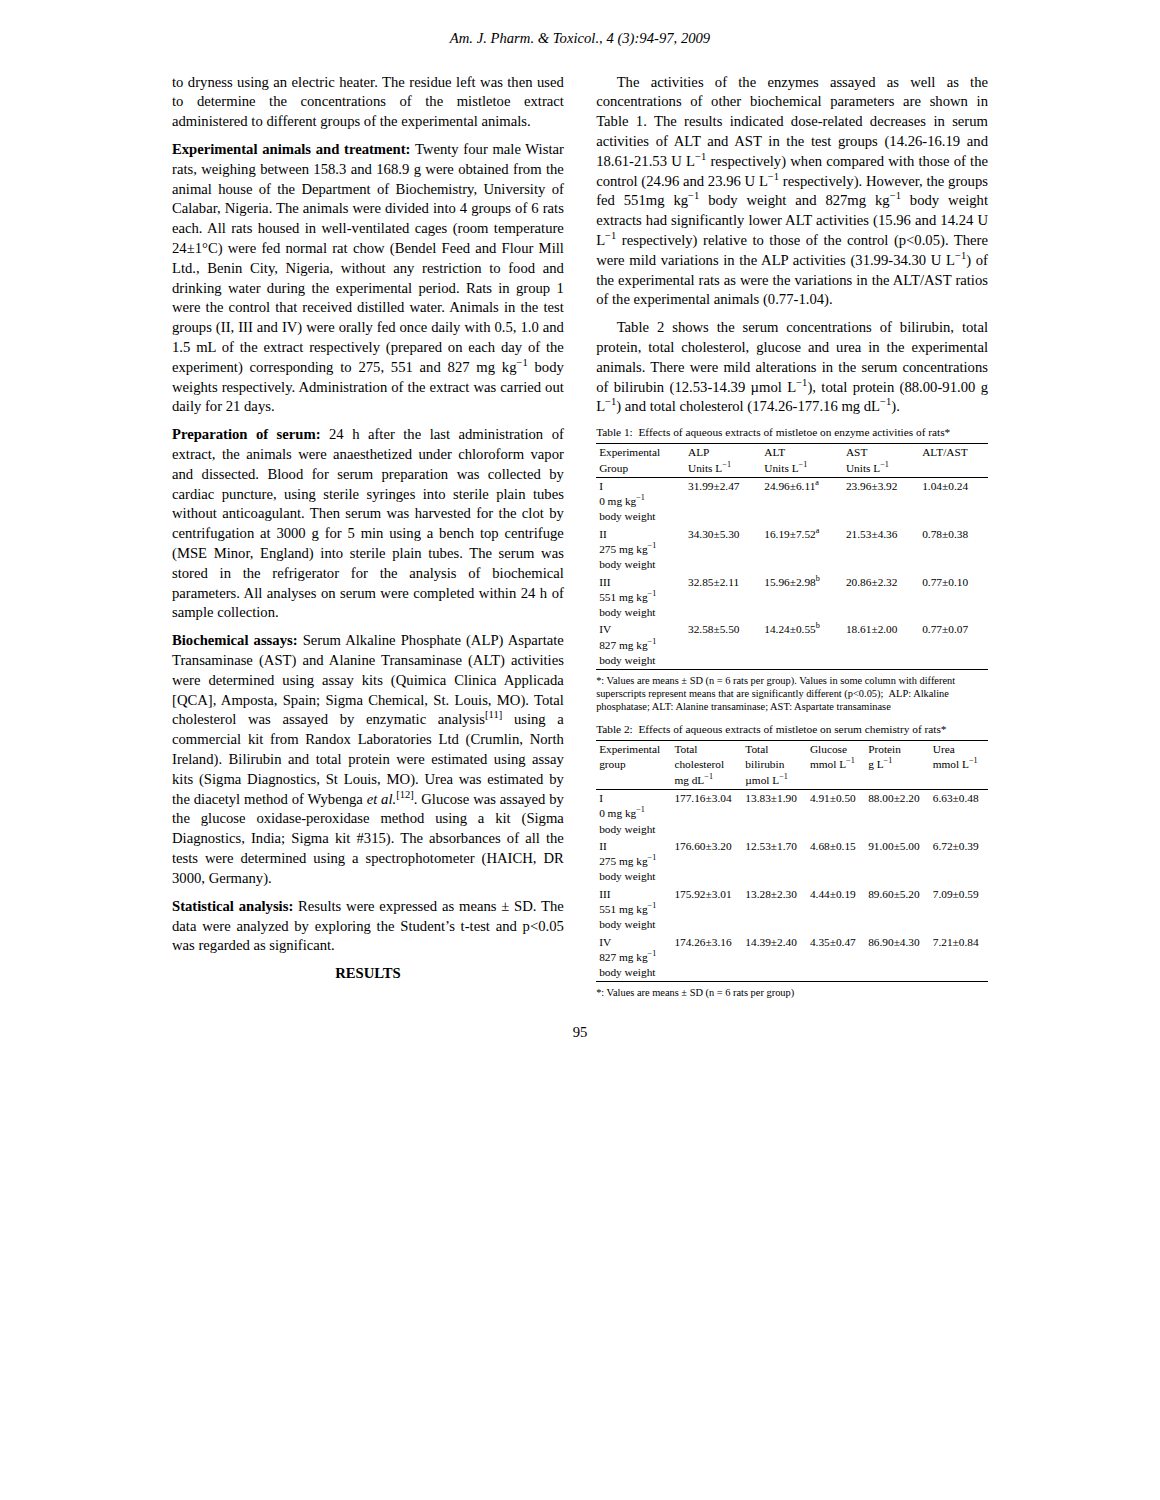Am. J. Pharm. & Toxicol., 4 (3):94-97, 2009
to dryness using an electric heater. The residue left was then used to determine the concentrations of the mistletoe extract administered to different groups of the experimental animals.
Experimental animals and treatment: Twenty four male Wistar rats, weighing between 158.3 and 168.9 g were obtained from the animal house of the Department of Biochemistry, University of Calabar, Nigeria. The animals were divided into 4 groups of 6 rats each. All rats housed in well-ventilated cages (room temperature 24±1°C) were fed normal rat chow (Bendel Feed and Flour Mill Ltd., Benin City, Nigeria, without any restriction to food and drinking water during the experimental period. Rats in group 1 were the control that received distilled water. Animals in the test groups (II, III and IV) were orally fed once daily with 0.5, 1.0 and 1.5 mL of the extract respectively (prepared on each day of the experiment) corresponding to 275, 551 and 827 mg kg−1 body weights respectively. Administration of the extract was carried out daily for 21 days.
Preparation of serum: 24 h after the last administration of extract, the animals were anaesthetized under chloroform vapor and dissected. Blood for serum preparation was collected by cardiac puncture, using sterile syringes into sterile plain tubes without anticoagulant. Then serum was harvested for the clot by centrifugation at 3000 g for 5 min using a bench top centrifuge (MSE Minor, England) into sterile plain tubes. The serum was stored in the refrigerator for the analysis of biochemical parameters. All analyses on serum were completed within 24 h of sample collection.
Biochemical assays: Serum Alkaline Phosphate (ALP) Aspartate Transaminase (AST) and Alanine Transaminase (ALT) activities were determined using assay kits (Quimica Clinica Applicada [QCA], Amposta, Spain; Sigma Chemical, St. Louis, MO). Total cholesterol was assayed by enzymatic analysis[11] using a commercial kit from Randox Laboratories Ltd (Crumlin, North Ireland). Bilirubin and total protein were estimated using assay kits (Sigma Diagnostics, St Louis, MO). Urea was estimated by the diacetyl method of Wybenga et al.[12]. Glucose was assayed by the glucose oxidase-peroxidase method using a kit (Sigma Diagnostics, India; Sigma kit #315). The absorbances of all the tests were determined using a spectrophotometer (HAICH, DR 3000, Germany).
Statistical analysis: Results were expressed as means ± SD. The data were analyzed by exploring the Student’s t-test and p<0.05 was regarded as significant.
Results
The activities of the enzymes assayed as well as the concentrations of other biochemical parameters are shown in Table 1. The results indicated dose-related decreases in serum activities of ALT and AST in the test groups (14.26-16.19 and 18.61-21.53 U L−1 respectively) when compared with those of the control (24.96 and 23.96 U L−1 respectively). However, the groups fed 551mg kg−1 body weight and 827mg kg−1 body weight extracts had significantly lower ALT activities (15.96 and 14.24 U L−1 respectively) relative to those of the control (p<0.05). There were mild variations in the ALP activities (31.99-34.30 U L−1) of the experimental rats as were the variations in the ALT/AST ratios of the experimental animals (0.77-1.04).
Table 2 shows the serum concentrations of bilirubin, total protein, total cholesterol, glucose and urea in the experimental animals. There were mild alterations in the serum concentrations of bilirubin (12.53-14.39 µmol L−1), total protein (88.00-91.00 g L−1) and total cholesterol (174.26-177.16 mg dL−1).
Table 1: Effects of aqueous extracts of mistletoe on enzyme activities of rats*
| Experimental Group | ALP Units L −1 | ALT Units L −1 | AST Units L −1 | ALT/AST |
| --- | --- | --- | --- | --- |
| I 0 mg kg −1 body weight | 31.99±2.47 | 24.96±6.11 a | 23.96±3.92 | 1.04±0.24 |
| II 275 mg kg −1 body weight | 34.30±5.30 | 16.19±7.52 a | 21.53±4.36 | 0.78±0.38 |
| III 551 mg kg −1 body weight | 32.85±2.11 | 15.96±2.98 b | 20.86±2.32 | 0.77±0.10 |
| IV 827 mg kg −1 body weight | 32.58±5.50 | 14.24±0.55 b | 18.61±2.00 | 0.77±0.07 |
*: Values are means ± SD (n = 6 rats per group). Values in some column with different superscripts represent means that are significantly different (p<0.05); ALP: Alkaline phosphatase; ALT: Alanine transaminase; AST: Aspartate transaminase
Table 2: Effects of aqueous extracts of mistletoe on serum chemistry of rats*
| Experimental group | Total cholesterol mg dL −1 | Total bilirubin µmol L −1 | Glucose mmol L −1 | Protein g L −1 | Urea mmol L −1 |
| --- | --- | --- | --- | --- | --- |
| I 0 mg kg −1 body weight | 177.16±3.04 | 13.83±1.90 | 4.91±0.50 | 88.00±2.20 | 6.63±0.48 |
| II 275 mg kg −1 body weight | 176.60±3.20 | 12.53±1.70 | 4.68±0.15 | 91.00±5.00 | 6.72±0.39 |
| III 551 mg kg −1 body weight | 175.92±3.01 | 13.28±2.30 | 4.44±0.19 | 89.60±5.20 | 7.09±0.59 |
| IV 827 mg kg −1 body weight | 174.26±3.16 | 14.39±2.40 | 4.35±0.47 | 86.90±4.30 | 7.21±0.84 |
*: Values are means ± SD (n = 6 rats per group)
95